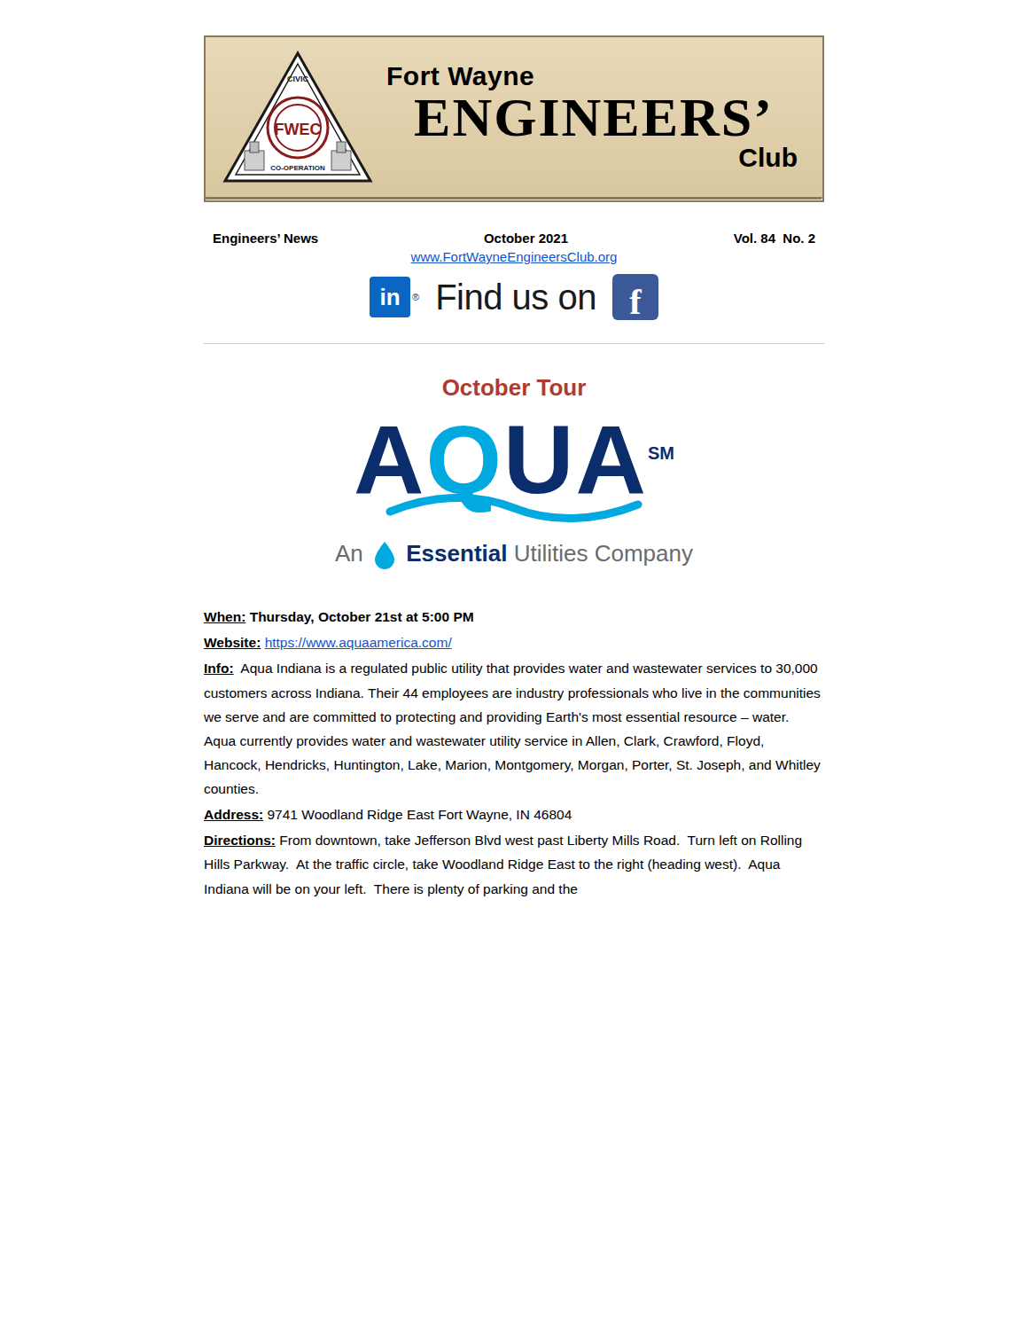FWEC CIVIC CO-OPERATION
Fort Wayne
ENGINEERS’
Club
Engineers’ News October 2021 Vol. 84 No. 2
www.FortWayneEngineersClub.org
in® Find us on f
October Tour
AQUASM
An Essential Utilities Company
When: Thursday, October 21st at 5:00 PM
Website: https://www.aquaamerica.com/
Info: Aqua Indiana is a regulated public utility that provides water and wastewater services to 30,000 customers across Indiana. Their 44 employees are industry professionals who live in the communities we serve and are committed to protecting and providing Earth's most essential resource – water. Aqua currently provides water and wastewater utility service in Allen, Clark, Crawford, Floyd, Hancock, Hendricks, Huntington, Lake, Marion, Montgomery, Morgan, Porter, St. Joseph, and Whitley counties.
Address: 9741 Woodland Ridge East Fort Wayne, IN 46804
Directions: From downtown, take Jefferson Blvd west past Liberty Mills Road. Turn left on Rolling Hills Parkway. At the traffic circle, take Woodland Ridge East to the right (heading west). Aqua Indiana will be on your left. There is plenty of parking and the